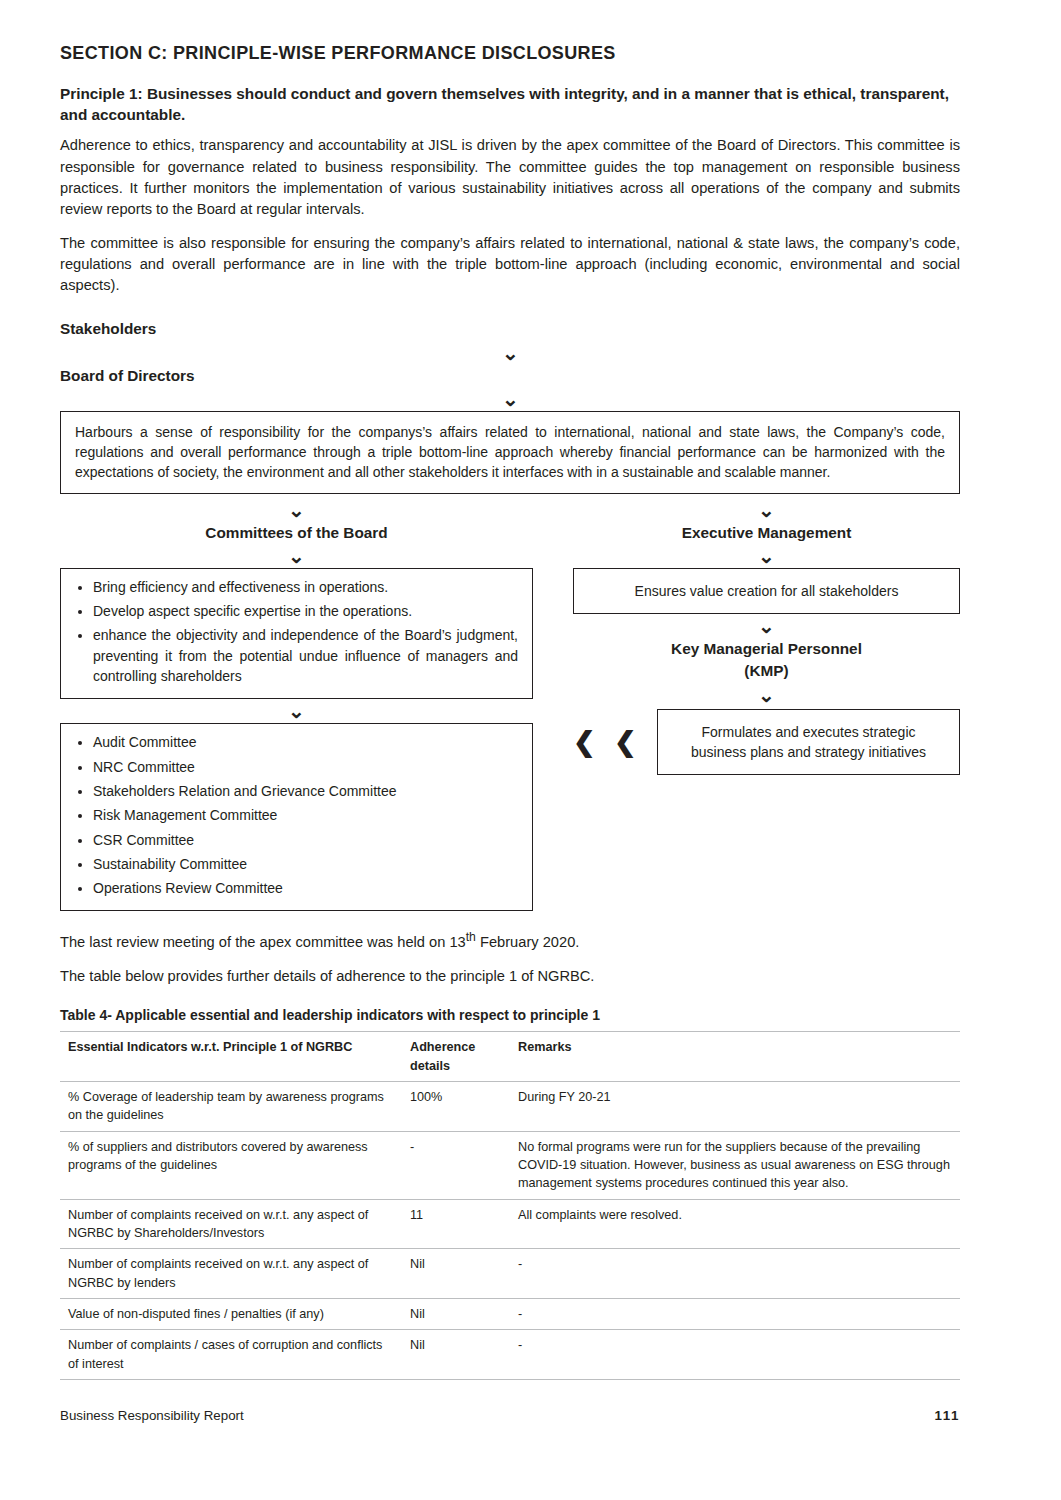SECTION C: PRINCIPLE-WISE PERFORMANCE DISCLOSURES
Principle 1: Businesses should conduct and govern themselves with integrity, and in a manner that is ethical, transparent, and accountable.
Adherence to ethics, transparency and accountability at JISL is driven by the apex committee of the Board of Directors. This committee is responsible for governance related to business responsibility. The committee guides the top management on responsible business practices. It further monitors the implementation of various sustainability initiatives across all operations of the company and submits review reports to the Board at regular intervals.
The committee is also responsible for ensuring the company’s affairs related to international, national & state laws, the company’s code, regulations and overall performance are in line with the triple bottom-line approach (including economic, environmental and social aspects).
Stakeholders
⌄
Board of Directors
⌄
Harbours a sense of responsibility for the companys’s affairs related to international, national and state laws, the Company’s code, regulations and overall performance through a triple bottom-line approach whereby financial performance can be harmonized with the expectations of society, the environment and all other stakeholders it interfaces with in a sustainable and scalable manner.
⌄
Committees of the Board
⌄
Bring efficiency and effectiveness in operations.
Develop aspect specific expertise in the operations.
enhance the objectivity and independence of the Board’s judgment, preventing it from the potential undue influence of managers and controlling shareholders
⌄
Audit Committee
NRC Committee
Stakeholders Relation and Grievance Committee
Risk Management Committee
CSR Committee
Sustainability Committee
Operations Review Committee
⌄
Executive Management
⌄
Ensures value creation for all stakeholders
⌄
Key Managerial Personnel
(KMP)
⌄
❮❮
Formulates and executes strategic business plans and strategy initiatives
The last review meeting of the apex committee was held on 13th February 2020.
The table below provides further details of adherence to the principle 1 of NGRBC.
Table 4- Applicable essential and leadership indicators with respect to principle 1
| Essential Indicators w.r.t. Principle 1 of NGRBC | Adherence details | Remarks |
| --- | --- | --- |
| % Coverage of leadership team by awareness programs on the guidelines | 100% | During FY 20-21 |
| % of suppliers and distributors covered by awareness programs of the guidelines | - | No formal programs were run for the suppliers because of the prevailing COVID-19 situation. However, business as usual awareness on ESG through management systems procedures continued this year also. |
| Number of complaints received on w.r.t. any aspect of NGRBC by Shareholders/Investors | 11 | All complaints were resolved. |
| Number of complaints received on w.r.t. any aspect of NGRBC by lenders | Nil | - |
| Value of non-disputed fines / penalties (if any) | Nil | - |
| Number of complaints / cases of corruption and conflicts of interest | Nil | - |
Business Responsibility Report 111